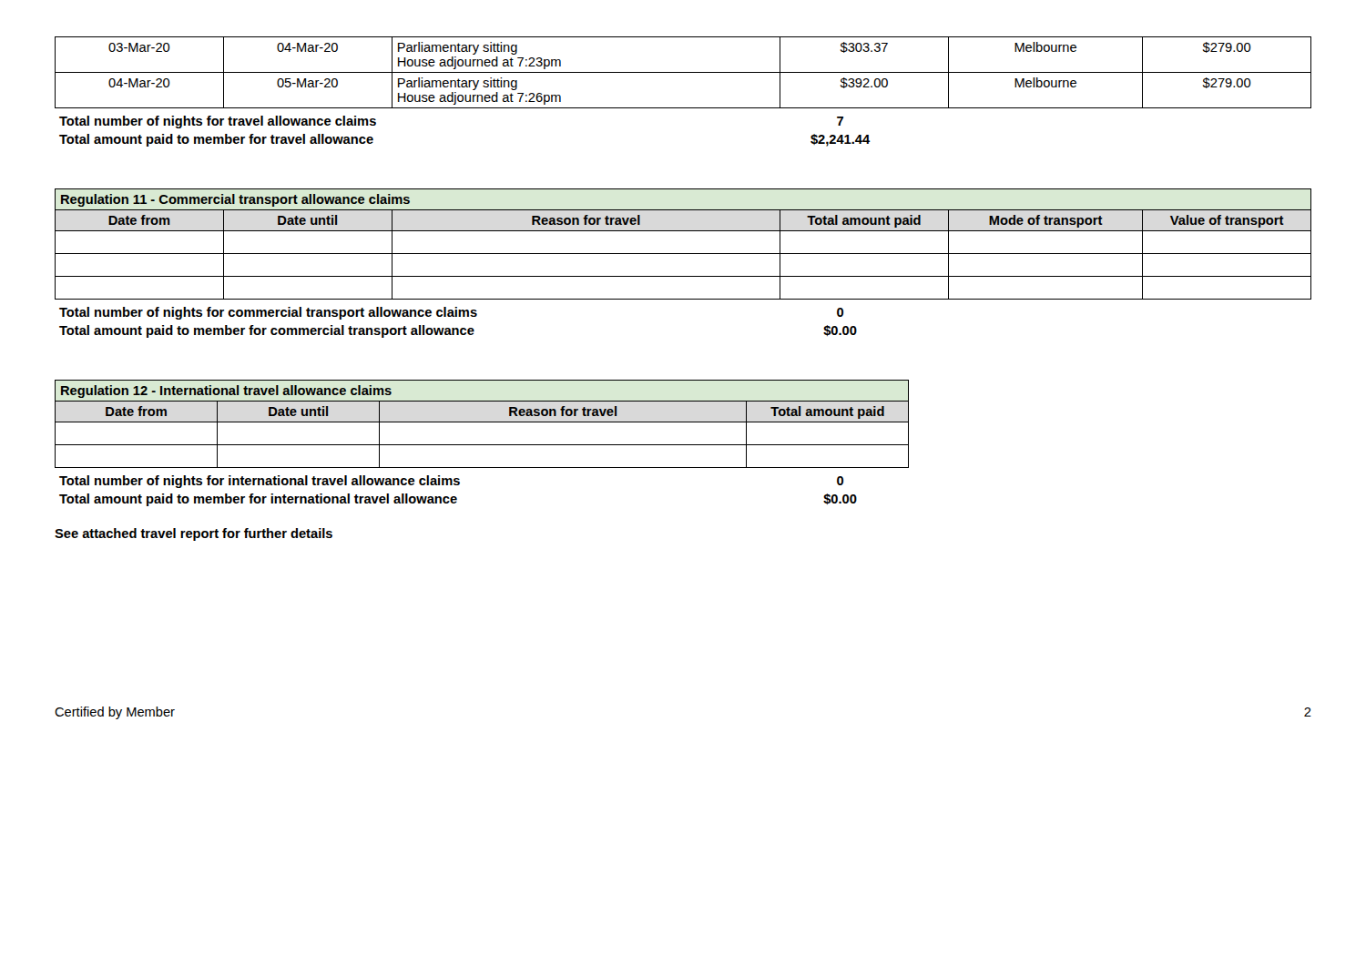| 03-Mar-20 | 04-Mar-20 | Parliamentary sitting House adjourned at 7:23pm | $303.37 | Melbourne | $279.00 |
| 04-Mar-20 | 05-Mar-20 | Parliamentary sitting House adjourned at 7:26pm | $392.00 | Melbourne | $279.00 |
| Total number of nights for travel allowance claims | 7 | |
| Total amount paid to member for travel allowance | $2,241.44 | |
| Regulation 11 - Commercial transport allowance claims |
| Date from | Date until | Reason for travel | Total amount paid | Mode of transport | Value of transport |
| Total number of nights for commercial transport allowance claims | 0 | |
| Total amount paid to member for commercial transport allowance | $0.00 | |
| Regulation 12 - International travel allowance claims |
| Date from | Date until | Reason for travel | Total amount paid |
| Total number of nights for international travel allowance claims | 0 | |
| Total amount paid to member for international travel allowance | $0.00 | |
See attached travel report for further details
Certified by Member
2